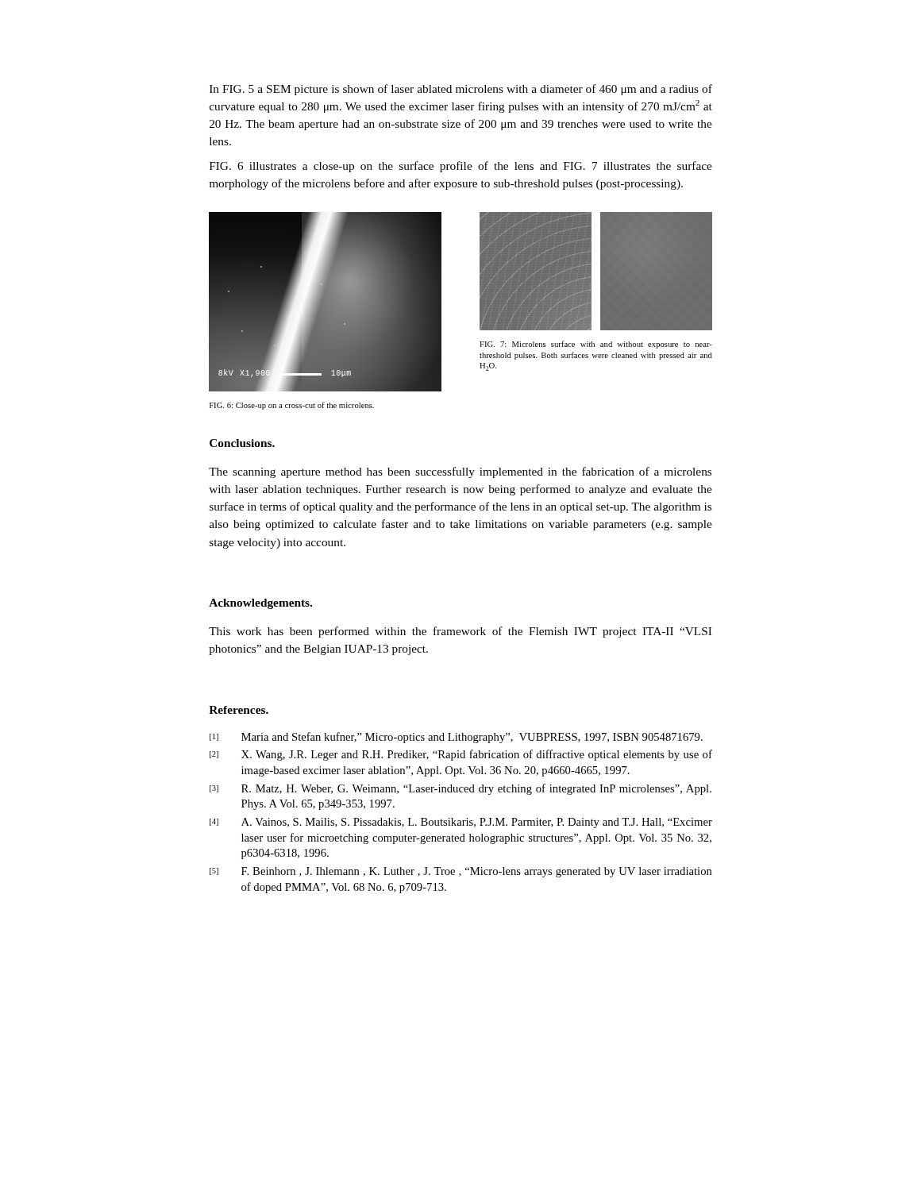In FIG. 5 a SEM picture is shown of laser ablated microlens with a diameter of 460 μm and a radius of curvature equal to 280 μm. We used the excimer laser firing pulses with an intensity of 270 mJ/cm2 at 20 Hz. The beam aperture had an on-substrate size of 200 μm and 39 trenches were used to write the lens.
FIG. 6 illustrates a close-up on the surface profile of the lens and FIG. 7 illustrates the surface morphology of the microlens before and after exposure to sub-threshold pulses (post-processing).
8kV X1,900 10μm
FIG. 6: Close-up on a cross-cut of the microlens.
FIG. 7: Microlens surface with and without exposure to near-threshold pulses. Both surfaces were cleaned with pressed air and H2O.
Conclusions.
The scanning aperture method has been successfully implemented in the fabrication of a microlens with laser ablation techniques. Further research is now being performed to analyze and evaluate the surface in terms of optical quality and the performance of the lens in an optical set-up. The algorithm is also being optimized to calculate faster and to take limitations on variable parameters (e.g. sample stage velocity) into account.
Acknowledgements.
This work has been performed within the framework of the Flemish IWT project ITA-II “VLSI photonics” and the Belgian IUAP-13 project.
References.
[1]
Maria and Stefan kufner,” Micro-optics and Lithography”, VUBPRESS, 1997, ISBN 9054871679.
[2]
X. Wang, J.R. Leger and R.H. Prediker, “Rapid fabrication of diffractive optical elements by use of image-based excimer laser ablation”, Appl. Opt. Vol. 36 No. 20, p4660-4665, 1997.
[3]
R. Matz, H. Weber, G. Weimann, “Laser-induced dry etching of integrated InP microlenses”, Appl. Phys. A Vol. 65, p349-353, 1997.
[4]
A. Vainos, S. Mailis, S. Pissadakis, L. Boutsikaris, P.J.M. Parmiter, P. Dainty and T.J. Hall, “Excimer laser user for microetching computer-generated holographic structures”, Appl. Opt. Vol. 35 No. 32, p6304-6318, 1996.
[5]
F. Beinhorn , J. Ihlemann , K. Luther , J. Troe , “Micro-lens arrays generated by UV laser irradiation of doped PMMA”, Vol. 68 No. 6, p709-713.